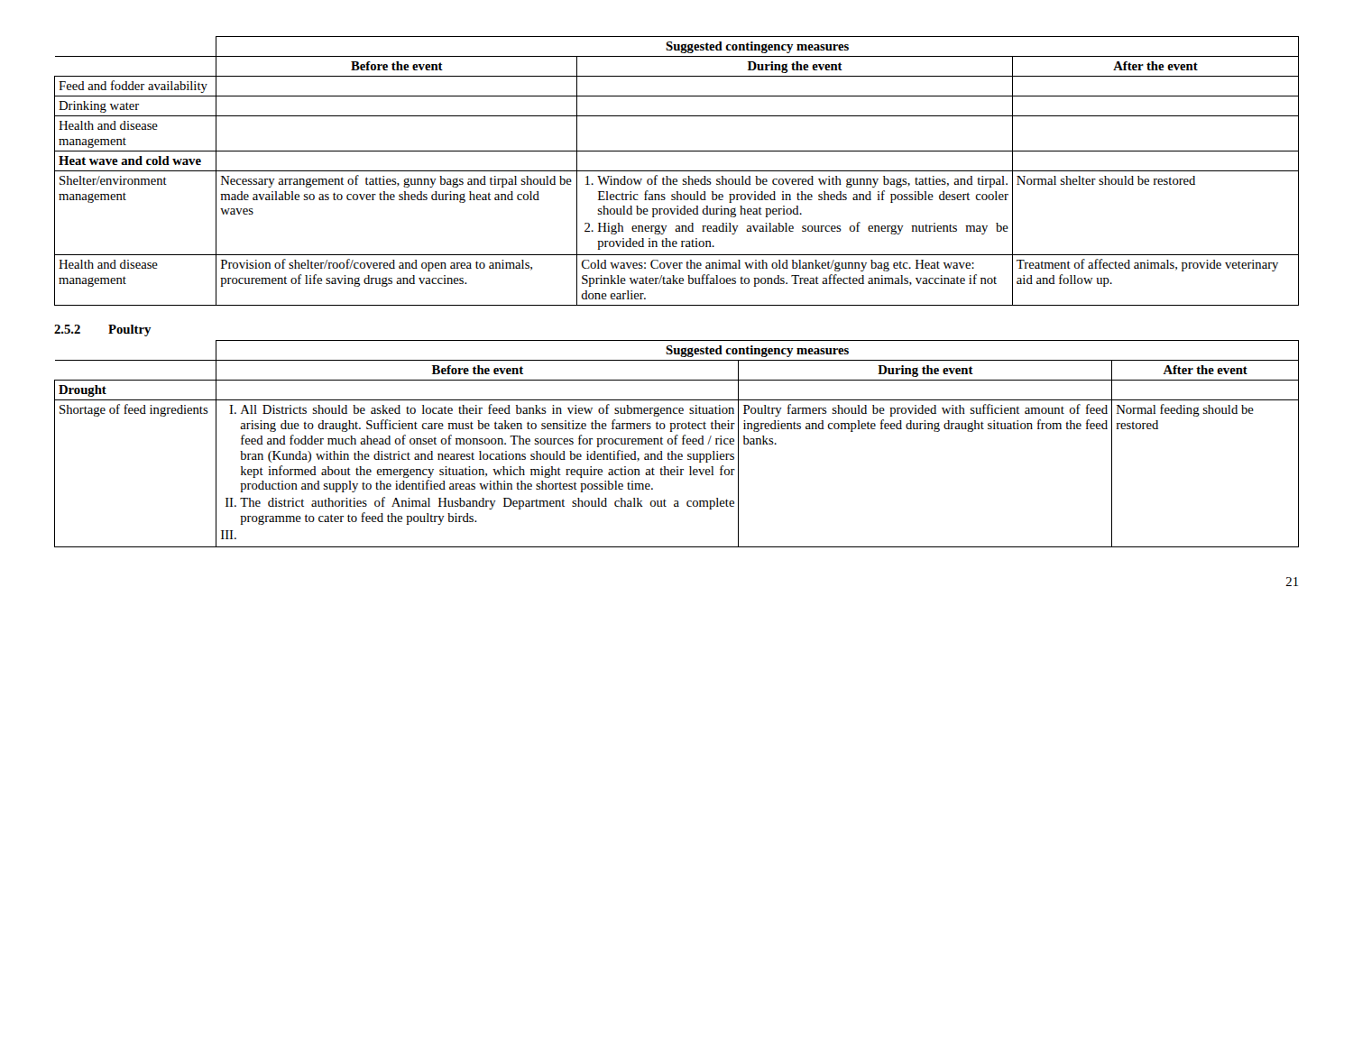| | Suggested contingency measures |
| | Before the event | During the event | After the event |
| Feed and fodder availability | | | |
| Drinking water | | | |
| Health and disease management | | | |
| Heat wave and cold wave | | | |
| Shelter/environment management | Necessary arrangement of tatties, gunny bags and tirpal should be made available so as to cover the sheds during heat and cold waves | Window of the sheds should be covered with gunny bags, tatties, and tirpal. Electric fans should be provided in the sheds and if possible desert cooler should be provided during heat period. High energy and readily available sources of energy nutrients may be provided in the ration. | Normal shelter should be restored |
| Health and disease management | Provision of shelter/roof/covered and open area to animals, procurement of life saving drugs and vaccines. | Cold waves: Cover the animal with old blanket/gunny bag etc. Heat wave: Sprinkle water/take buffaloes to ponds. Treat affected animals, vaccinate if not done earlier. | Treatment of affected animals, provide veterinary aid and follow up. |
2.5.2 Poultry
| | Suggested contingency measures |
| | Before the event | During the event | After the event |
| Drought | | | |
| Shortage of feed ingredients | All Districts should be asked to locate their feed banks in view of submergence situation arising due to draught. Sufficient care must be taken to sensitize the farmers to protect their feed and fodder much ahead of onset of monsoon. The sources for procurement of feed / rice bran (Kunda) within the district and nearest locations should be identified, and the suppliers kept informed about the emergency situation, which might require action at their level for production and supply to the identified areas within the shortest possible time. The district authorities of Animal Husbandry Department should chalk out a complete programme to cater to feed the poultry birds. | Poultry farmers should be provided with sufficient amount of feed ingredients and complete feed during draught situation from the feed banks. | Normal feeding should be restored |
21